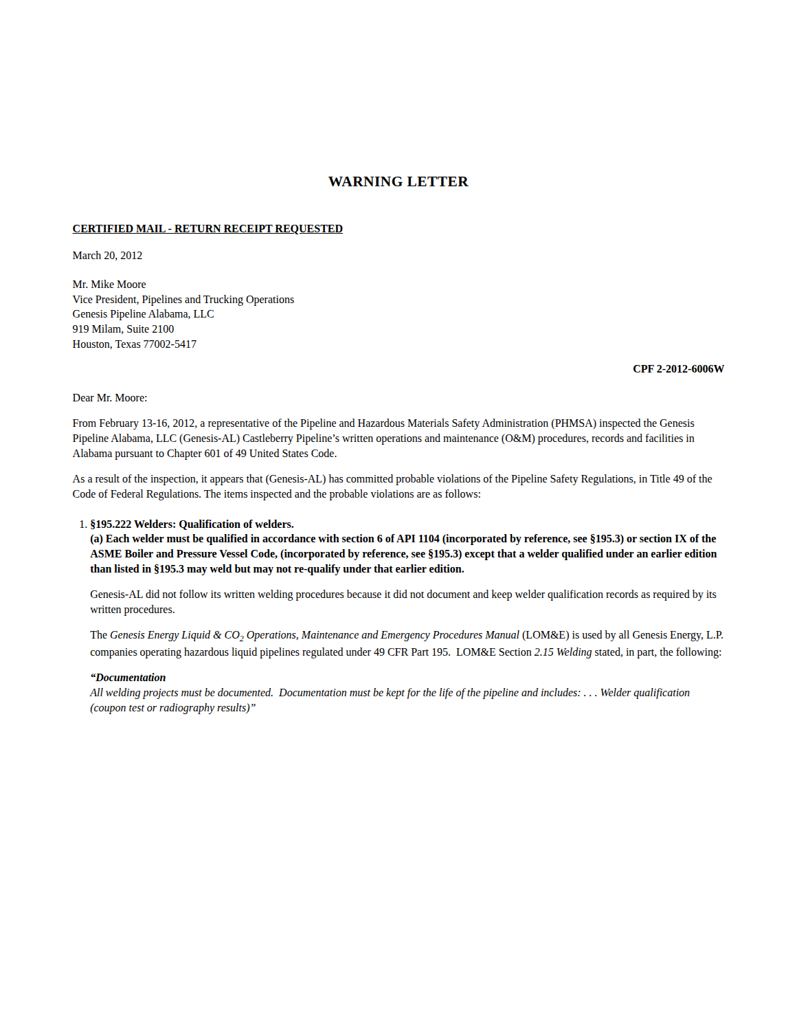WARNING LETTER
CERTIFIED MAIL - RETURN RECEIPT REQUESTED
March 20, 2012
Mr. Mike Moore
Vice President, Pipelines and Trucking Operations
Genesis Pipeline Alabama, LLC
919 Milam, Suite 2100
Houston, Texas 77002-5417
CPF 2-2012-6006W
Dear Mr. Moore:
From February 13-16, 2012, a representative of the Pipeline and Hazardous Materials Safety Administration (PHMSA) inspected the Genesis Pipeline Alabama, LLC (Genesis-AL) Castleberry Pipeline’s written operations and maintenance (O&M) procedures, records and facilities in Alabama pursuant to Chapter 601 of 49 United States Code.
As a result of the inspection, it appears that (Genesis-AL) has committed probable violations of the Pipeline Safety Regulations, in Title 49 of the Code of Federal Regulations. The items inspected and the probable violations are as follows:
§195.222 Welders: Qualification of welders.
(a) Each welder must be qualified in accordance with section 6 of API 1104 (incorporated by reference, see §195.3) or section IX of the ASME Boiler and Pressure Vessel Code, (incorporated by reference, see §195.3) except that a welder qualified under an earlier edition than listed in §195.3 may weld but may not re-qualify under that earlier edition.
Genesis-AL did not follow its written welding procedures because it did not document and keep welder qualification records as required by its written procedures.
The Genesis Energy Liquid & CO2 Operations, Maintenance and Emergency Procedures Manual (LOM&E) is used by all Genesis Energy, L.P. companies operating hazardous liquid pipelines regulated under 49 CFR Part 195. LOM&E Section 2.15 Welding stated, in part, the following:
“Documentation
All welding projects must be documented. Documentation must be kept for the life of the pipeline and includes: . . . Welder qualification (coupon test or radiography results)”